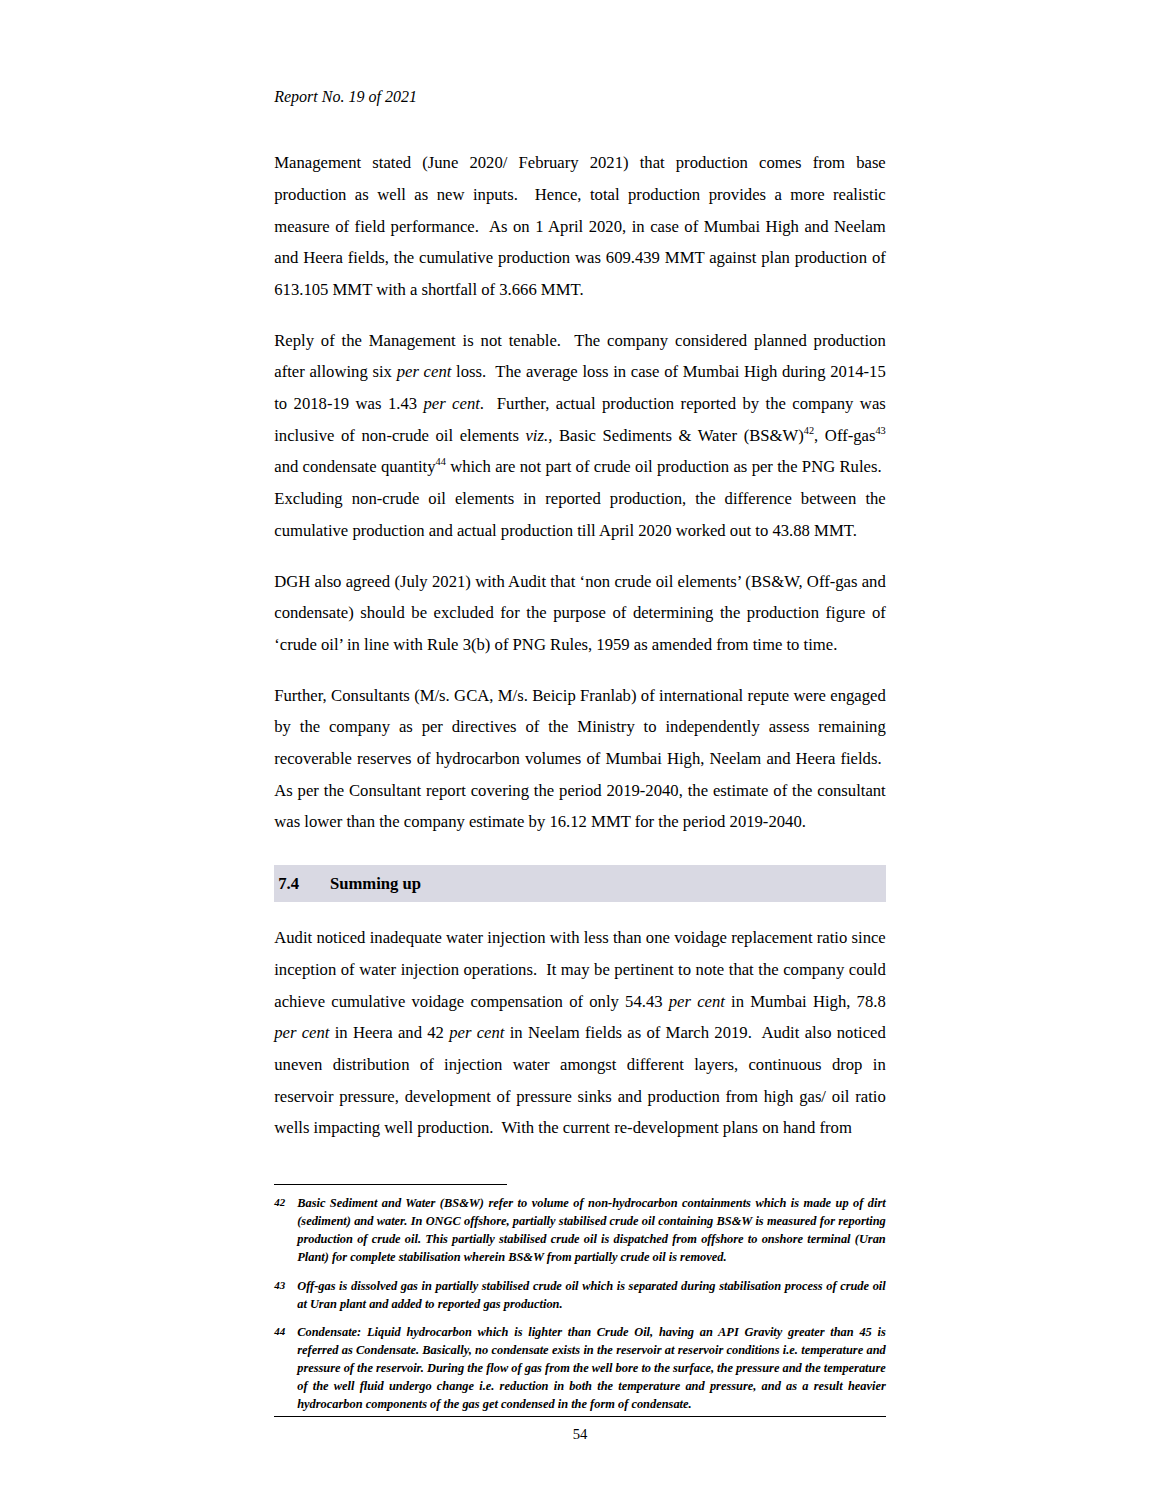Report No. 19 of 2021
Management stated (June 2020/ February 2021) that production comes from base production as well as new inputs. Hence, total production provides a more realistic measure of field performance. As on 1 April 2020, in case of Mumbai High and Neelam and Heera fields, the cumulative production was 609.439 MMT against plan production of 613.105 MMT with a shortfall of 3.666 MMT.
Reply of the Management is not tenable. The company considered planned production after allowing six per cent loss. The average loss in case of Mumbai High during 2014-15 to 2018-19 was 1.43 per cent. Further, actual production reported by the company was inclusive of non-crude oil elements viz., Basic Sediments & Water (BS&W)42, Off-gas43 and condensate quantity44 which are not part of crude oil production as per the PNG Rules. Excluding non-crude oil elements in reported production, the difference between the cumulative production and actual production till April 2020 worked out to 43.88 MMT.
DGH also agreed (July 2021) with Audit that ‘non crude oil elements’ (BS&W, Off-gas and condensate) should be excluded for the purpose of determining the production figure of ‘crude oil’ in line with Rule 3(b) of PNG Rules, 1959 as amended from time to time.
Further, Consultants (M/s. GCA, M/s. Beicip Franlab) of international repute were engaged by the company as per directives of the Ministry to independently assess remaining recoverable reserves of hydrocarbon volumes of Mumbai High, Neelam and Heera fields. As per the Consultant report covering the period 2019-2040, the estimate of the consultant was lower than the company estimate by 16.12 MMT for the period 2019-2040.
7.4 Summing up
Audit noticed inadequate water injection with less than one voidage replacement ratio since inception of water injection operations. It may be pertinent to note that the company could achieve cumulative voidage compensation of only 54.43 per cent in Mumbai High, 78.8 per cent in Heera and 42 per cent in Neelam fields as of March 2019. Audit also noticed uneven distribution of injection water amongst different layers, continuous drop in reservoir pressure, development of pressure sinks and production from high gas/ oil ratio wells impacting well production. With the current re-development plans on hand from
42
Basic Sediment and Water (BS&W) refer to volume of non-hydrocarbon containments which is made up of dirt (sediment) and water. In ONGC offshore, partially stabilised crude oil containing BS&W is measured for reporting production of crude oil. This partially stabilised crude oil is dispatched from offshore to onshore terminal (Uran Plant) for complete stabilisation wherein BS&W from partially crude oil is removed.
43
Off-gas is dissolved gas in partially stabilised crude oil which is separated during stabilisation process of crude oil at Uran plant and added to reported gas production.
44
Condensate: Liquid hydrocarbon which is lighter than Crude Oil, having an API Gravity greater than 45 is referred as Condensate. Basically, no condensate exists in the reservoir at reservoir conditions i.e. temperature and pressure of the reservoir. During the flow of gas from the well bore to the surface, the pressure and the temperature of the well fluid undergo change i.e. reduction in both the temperature and pressure, and as a result heavier hydrocarbon components of the gas get condensed in the form of condensate.
54